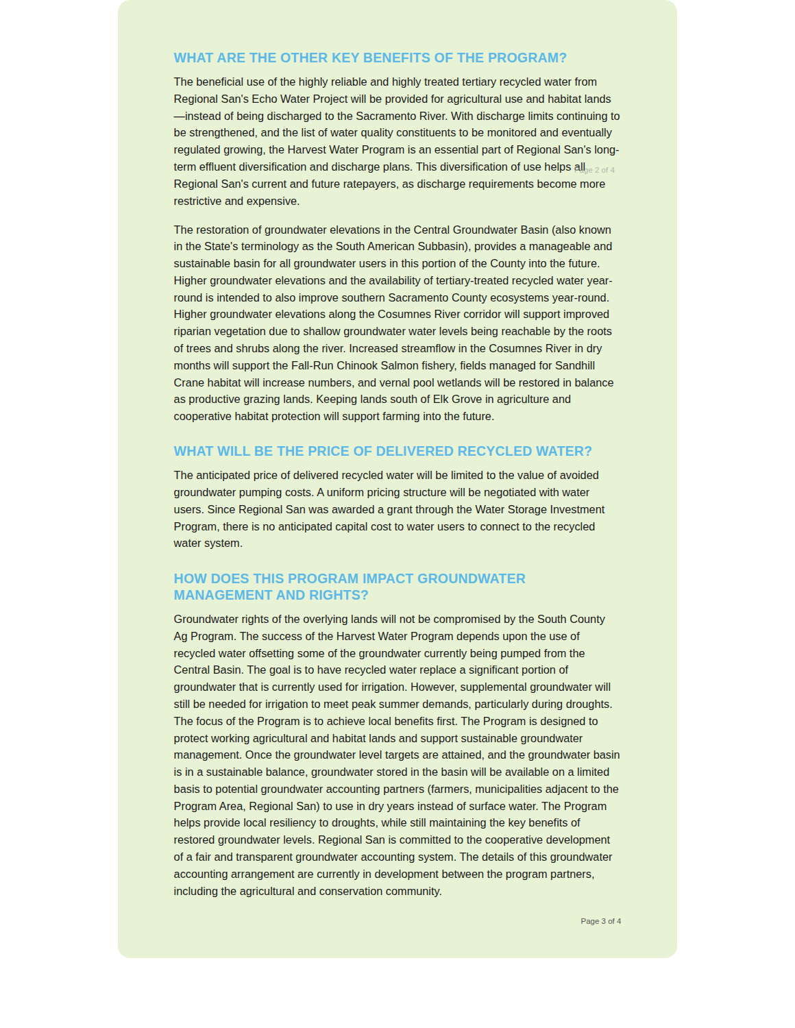Page 2 of 4
WHAT ARE THE OTHER KEY BENEFITS OF THE PROGRAM?
The beneficial use of the highly reliable and highly treated tertiary recycled water from Regional San's Echo Water Project will be provided for agricultural use and habitat lands—instead of being discharged to the Sacramento River. With discharge limits continuing to be strengthened, and the list of water quality constituents to be monitored and eventually regulated growing, the Harvest Water Program is an essential part of Regional San's long-term effluent diversification and discharge plans. This diversification of use helps all Regional San's current and future ratepayers, as discharge requirements become more restrictive and expensive.
The restoration of groundwater elevations in the Central Groundwater Basin (also known in the State's terminology as the South American Subbasin), provides a manageable and sustainable basin for all groundwater users in this portion of the County into the future. Higher groundwater elevations and the availability of tertiary-treated recycled water year-round is intended to also improve southern Sacramento County ecosystems year-round. Higher groundwater elevations along the Cosumnes River corridor will support improved riparian vegetation due to shallow groundwater water levels being reachable by the roots of trees and shrubs along the river. Increased streamflow in the Cosumnes River in dry months will support the Fall-Run Chinook Salmon fishery, fields managed for Sandhill Crane habitat will increase numbers, and vernal pool wetlands will be restored in balance as productive grazing lands. Keeping lands south of Elk Grove in agriculture and cooperative habitat protection will support farming into the future.
WHAT WILL BE THE PRICE OF DELIVERED RECYCLED WATER?
The anticipated price of delivered recycled water will be limited to the value of avoided groundwater pumping costs. A uniform pricing structure will be negotiated with water users. Since Regional San was awarded a grant through the Water Storage Investment Program, there is no anticipated capital cost to water users to connect to the recycled water system.
HOW DOES THIS PROGRAM IMPACT GROUNDWATER MANAGEMENT AND RIGHTS?
Groundwater rights of the overlying lands will not be compromised by the South County Ag Program. The success of the Harvest Water Program depends upon the use of recycled water offsetting some of the groundwater currently being pumped from the Central Basin. The goal is to have recycled water replace a significant portion of groundwater that is currently used for irrigation. However, supplemental groundwater will still be needed for irrigation to meet peak summer demands, particularly during droughts. The focus of the Program is to achieve local benefits first. The Program is designed to protect working agricultural and habitat lands and support sustainable groundwater management. Once the groundwater level targets are attained, and the groundwater basin is in a sustainable balance, groundwater stored in the basin will be available on a limited basis to potential groundwater accounting partners (farmers, municipalities adjacent to the Program Area, Regional San) to use in dry years instead of surface water. The Program helps provide local resiliency to droughts, while still maintaining the key benefits of restored groundwater levels. Regional San is committed to the cooperative development of a fair and transparent groundwater accounting system. The details of this groundwater accounting arrangement are currently in development between the program partners, including the agricultural and conservation community.
Page 3 of 4